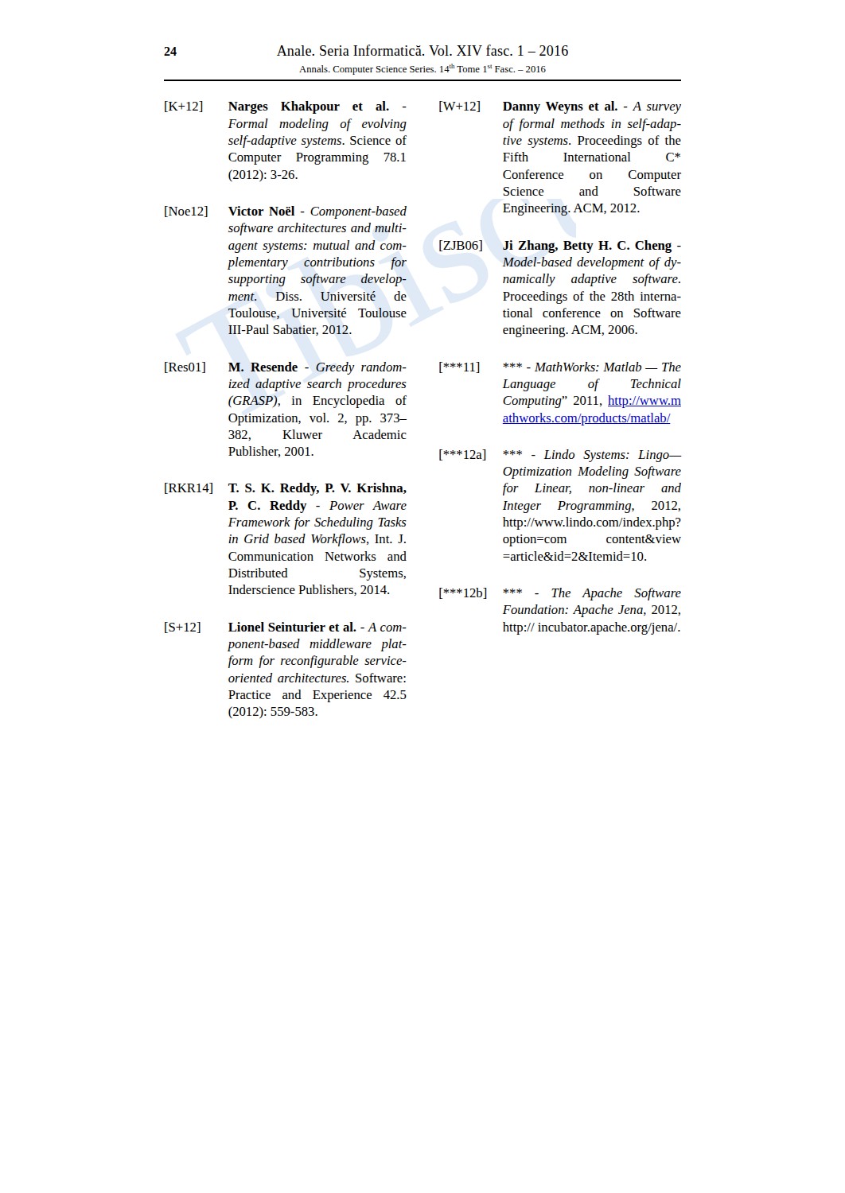Tibiscus
24
Anale. Seria Informatică. Vol. XIV fasc. 1 – 2016
Annals. Computer Science Series. 14th Tome 1st Fasc. – 2016
[K+12]
Narges Khakpour et al. - Formal modeling of evolving self-adaptive systems. Science of Computer Programming 78.1 (2012): 3-26.
[Noe12]
Victor Noël - Component-based software architectures and multi-agent systems: mutual and complementary contributions for supporting software development. Diss. Université de Toulouse, Université Toulouse III-Paul Sabatier, 2012.
[Res01]
M. Resende - Greedy randomized adaptive search procedures (GRASP), in Encyclopedia of Optimization, vol. 2, pp. 373– 382, Kluwer Academic Publisher, 2001.
[RKR14]
T. S. K. Reddy, P. V. Krishna, P. C. Reddy - Power Aware Framework for Scheduling Tasks in Grid based Workflows, Int. J. Communication Networks and Distributed Systems, Inderscience Publishers, 2014.
[S+12]
Lionel Seinturier et al. - A component-based middleware platform for reconfigurable service-oriented architectures. Software: Practice and Experience 42.5 (2012): 559-583.
[W+12]
Danny Weyns et al. - A survey of formal methods in self-adaptive systems. Proceedings of the Fifth International C* Conference on Computer Science and Software Engineering. ACM, 2012.
[ZJB06]
Ji Zhang, Betty H. C. Cheng - Model-based development of dynamically adaptive software. Proceedings of the 28th international conference on Software engineering. ACM, 2006.
[***11]
*** - MathWorks: Matlab — The Language of Technical Computing” 2011, http://www.mathworks.com/products/matlab/
[***12a]
*** - Lindo Systems: Lingo—Optimization Modeling Software for Linear, non-linear and Integer Programming, 2012, http://www.lindo.com/index.php?option=com content&view =article&id=2&Itemid=10.
[***12b]
*** - The Apache Software Foundation: Apache Jena, 2012, http:// incubator.apache.org/jena/.